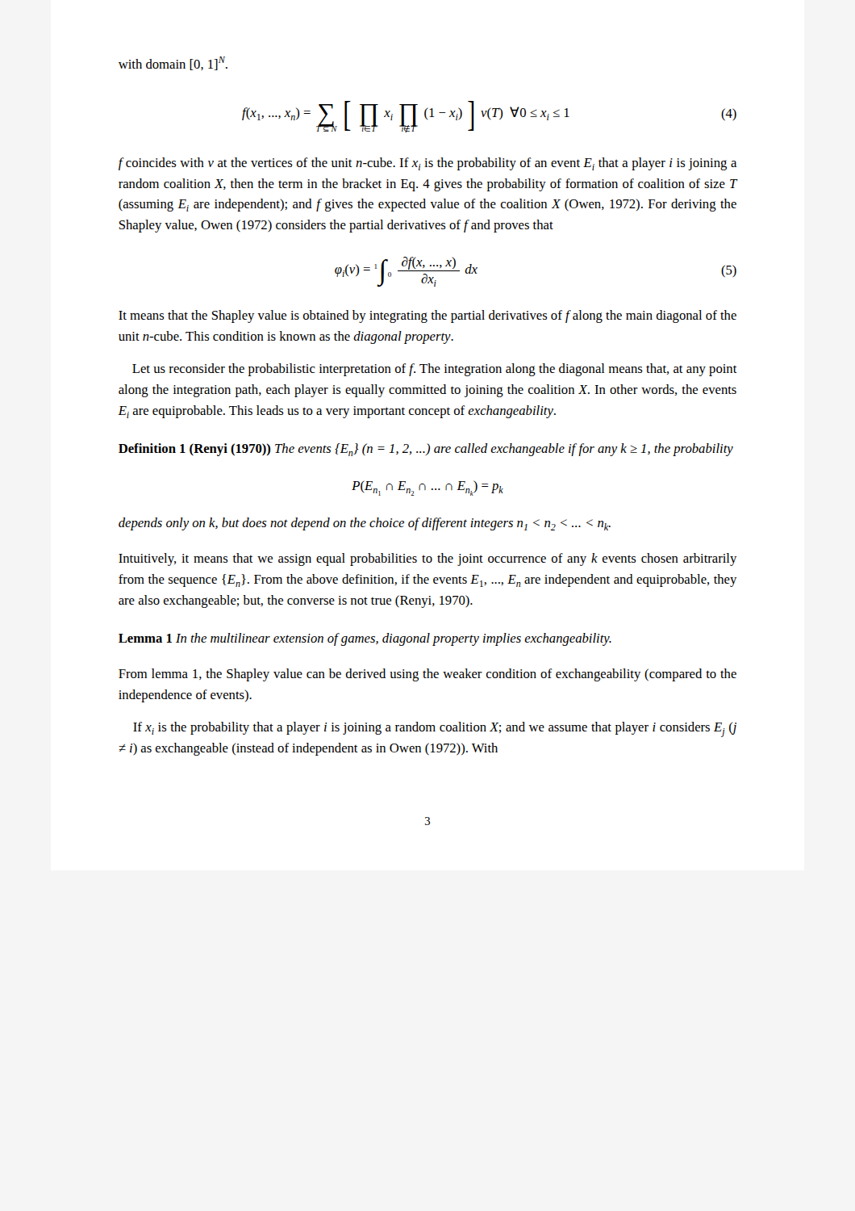with domain [0, 1]N.
f(x1, ..., xn) = ∑T ⊆ N [ ∏i∈T xi ∏i∉T (1 − xi) ] v(T) ∀0 ≤ xi ≤ 1
(4)
f coincides with v at the vertices of the unit n-cube. If xi is the probability of an event Ei that a player i is joining a random coalition X, then the term in the bracket in Eq. 4 gives the probability of formation of coalition of size T (assuming Ei are independent); and f gives the expected value of the coalition X (Owen, 1972). For deriving the Shapley value, Owen (1972) considers the partial derivatives of f and proves that
φi(v) = 1 ∫ 0 ∂f(x, ..., x)∂xi dx
(5)
It means that the Shapley value is obtained by integrating the partial derivatives of f along the main diagonal of the unit n-cube. This condition is known as the diagonal property.
Let us reconsider the probabilistic interpretation of f. The integration along the diagonal means that, at any point along the integration path, each player is equally committed to joining the coalition X. In other words, the events Ei are equiprobable. This leads us to a very important concept of exchangeability.
Definition 1 (Renyi (1970)) The events {En} (n = 1, 2, ...) are called exchangeable if for any k ≥ 1, the probability
P(En1 ∩ En2 ∩ ... ∩ Enk) = pk
depends only on k, but does not depend on the choice of different integers n1 < n2 < ... < nk.
Intuitively, it means that we assign equal probabilities to the joint occurrence of any k events chosen arbitrarily from the sequence {En}. From the above definition, if the events E1, ..., En are independent and equiprobable, they are also exchangeable; but, the converse is not true (Renyi, 1970).
Lemma 1 In the multilinear extension of games, diagonal property implies exchangeability.
From lemma 1, the Shapley value can be derived using the weaker condition of exchangeability (compared to the independence of events).
If xi is the probability that a player i is joining a random coalition X; and we assume that player i considers Ej (j ≠ i) as exchangeable (instead of independent as in Owen (1972)). With
3